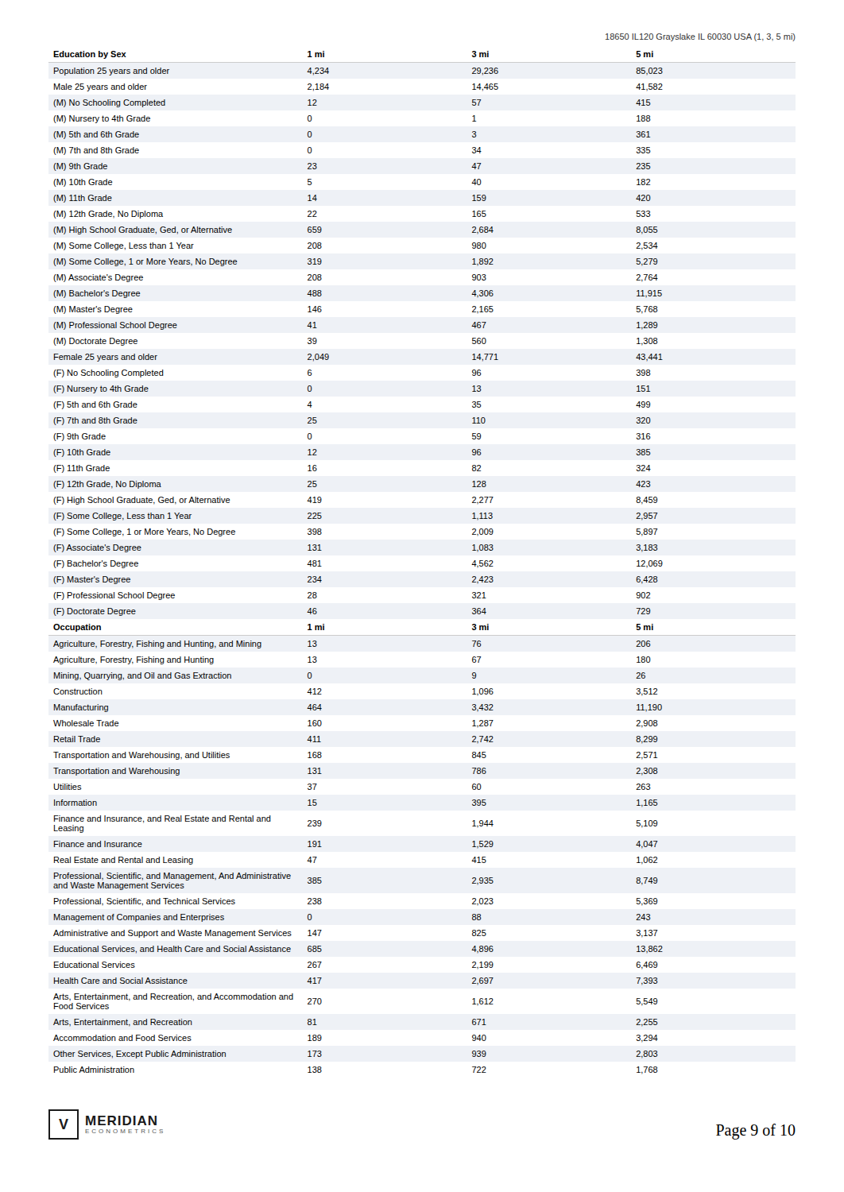18650 IL120 Grayslake IL 60030 USA (1, 3, 5 mi)
| Education by Sex | 1 mi | 3 mi | 5 mi |
| --- | --- | --- | --- |
| Population 25 years and older | 4,234 | 29,236 | 85,023 |
| Male 25 years and older | 2,184 | 14,465 | 41,582 |
| (M) No Schooling Completed | 12 | 57 | 415 |
| (M) Nursery to 4th Grade | 0 | 1 | 188 |
| (M) 5th and 6th Grade | 0 | 3 | 361 |
| (M) 7th and 8th Grade | 0 | 34 | 335 |
| (M) 9th Grade | 23 | 47 | 235 |
| (M) 10th Grade | 5 | 40 | 182 |
| (M) 11th Grade | 14 | 159 | 420 |
| (M) 12th Grade, No Diploma | 22 | 165 | 533 |
| (M) High School Graduate, Ged, or Alternative | 659 | 2,684 | 8,055 |
| (M) Some College, Less than 1 Year | 208 | 980 | 2,534 |
| (M) Some College, 1 or More Years, No Degree | 319 | 1,892 | 5,279 |
| (M) Associate's Degree | 208 | 903 | 2,764 |
| (M) Bachelor's Degree | 488 | 4,306 | 11,915 |
| (M) Master's Degree | 146 | 2,165 | 5,768 |
| (M) Professional School Degree | 41 | 467 | 1,289 |
| (M) Doctorate Degree | 39 | 560 | 1,308 |
| Female 25 years and older | 2,049 | 14,771 | 43,441 |
| (F) No Schooling Completed | 6 | 96 | 398 |
| (F) Nursery to 4th Grade | 0 | 13 | 151 |
| (F) 5th and 6th Grade | 4 | 35 | 499 |
| (F) 7th and 8th Grade | 25 | 110 | 320 |
| (F) 9th Grade | 0 | 59 | 316 |
| (F) 10th Grade | 12 | 96 | 385 |
| (F) 11th Grade | 16 | 82 | 324 |
| (F) 12th Grade, No Diploma | 25 | 128 | 423 |
| (F) High School Graduate, Ged, or Alternative | 419 | 2,277 | 8,459 |
| (F) Some College, Less than 1 Year | 225 | 1,113 | 2,957 |
| (F) Some College, 1 or More Years, No Degree | 398 | 2,009 | 5,897 |
| (F) Associate's Degree | 131 | 1,083 | 3,183 |
| (F) Bachelor's Degree | 481 | 4,562 | 12,069 |
| (F) Master's Degree | 234 | 2,423 | 6,428 |
| (F) Professional School Degree | 28 | 321 | 902 |
| (F) Doctorate Degree | 46 | 364 | 729 |
| Occupation | 1 mi | 3 mi | 5 mi |
| --- | --- | --- | --- |
| Agriculture, Forestry, Fishing and Hunting, and Mining | 13 | 76 | 206 |
| Agriculture, Forestry, Fishing and Hunting | 13 | 67 | 180 |
| Mining, Quarrying, and Oil and Gas Extraction | 0 | 9 | 26 |
| Construction | 412 | 1,096 | 3,512 |
| Manufacturing | 464 | 3,432 | 11,190 |
| Wholesale Trade | 160 | 1,287 | 2,908 |
| Retail Trade | 411 | 2,742 | 8,299 |
| Transportation and Warehousing, and Utilities | 168 | 845 | 2,571 |
| Transportation and Warehousing | 131 | 786 | 2,308 |
| Utilities | 37 | 60 | 263 |
| Information | 15 | 395 | 1,165 |
| Finance and Insurance, and Real Estate and Rental and Leasing | 239 | 1,944 | 5,109 |
| Finance and Insurance | 191 | 1,529 | 4,047 |
| Real Estate and Rental and Leasing | 47 | 415 | 1,062 |
| Professional, Scientific, and Management, And Administrative and Waste Management Services | 385 | 2,935 | 8,749 |
| Professional, Scientific, and Technical Services | 238 | 2,023 | 5,369 |
| Management of Companies and Enterprises | 0 | 88 | 243 |
| Administrative and Support and Waste Management Services | 147 | 825 | 3,137 |
| Educational Services, and Health Care and Social Assistance | 685 | 4,896 | 13,862 |
| Educational Services | 267 | 2,199 | 6,469 |
| Health Care and Social Assistance | 417 | 2,697 | 7,393 |
| Arts, Entertainment, and Recreation, and Accommodation and Food Services | 270 | 1,612 | 5,549 |
| Arts, Entertainment, and Recreation | 81 | 671 | 2,255 |
| Accommodation and Food Services | 189 | 940 | 3,294 |
| Other Services, Except Public Administration | 173 | 939 | 2,803 |
| Public Administration | 138 | 722 | 1,768 |
V
MERIDIAN
ECONOMETRICS
Page 9 of 10